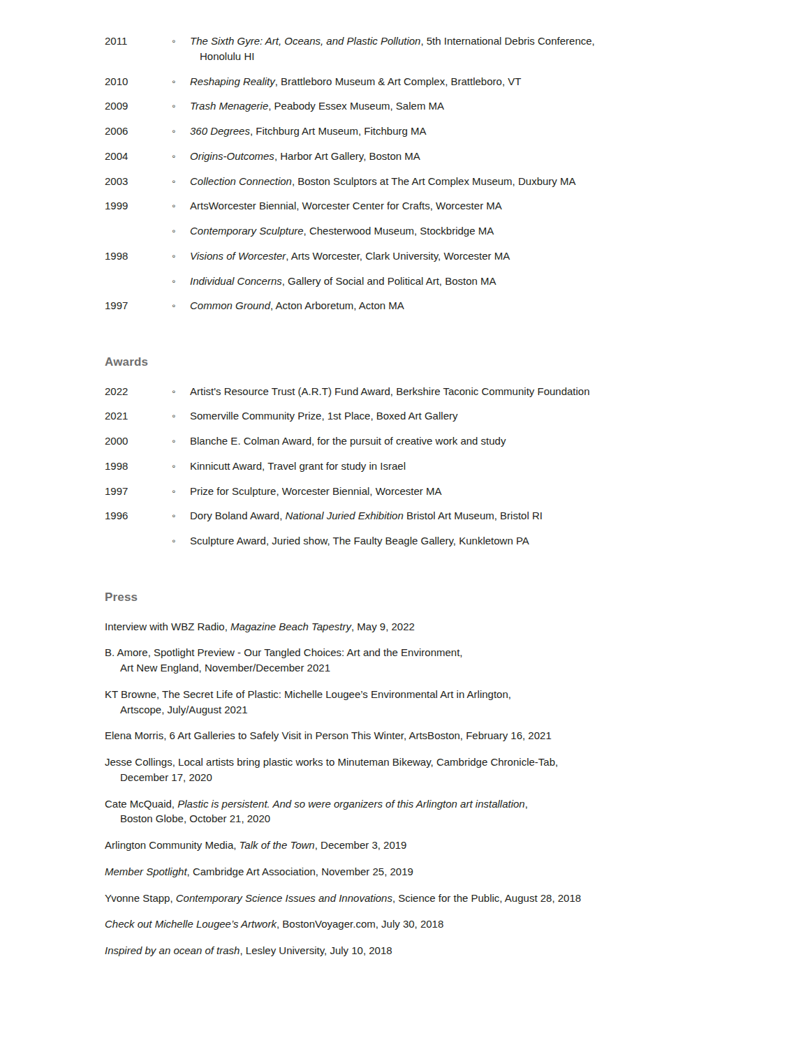| 2011 | ◦ | The Sixth Gyre: Art, Oceans, and Plastic Pollution , 5th International Debris Conference, Honolulu HI |
| 2010 | ◦ | Reshaping Reality , Brattleboro Museum & Art Complex, Brattleboro, VT |
| 2009 | ◦ | Trash Menagerie , Peabody Essex Museum, Salem MA |
| 2006 | ◦ | 360 Degrees , Fitchburg Art Museum, Fitchburg MA |
| 2004 | ◦ | Origins-Outcomes , Harbor Art Gallery, Boston MA |
| 2003 | ◦ | Collection Connection , Boston Sculptors at The Art Complex Museum, Duxbury MA |
| 1999 | ◦ | ArtsWorcester Biennial, Worcester Center for Crafts, Worcester MA |
| | ◦ | Contemporary Sculpture , Chesterwood Museum, Stockbridge MA |
| 1998 | ◦ | Visions of Worcester , Arts Worcester, Clark University, Worcester MA |
| | ◦ | Individual Concerns , Gallery of Social and Political Art, Boston MA |
| 1997 | ◦ | Common Ground , Acton Arboretum, Acton MA |
Awards
| 2022 | ◦ | Artist's Resource Trust (A.R.T) Fund Award, Berkshire Taconic Community Foundation |
| 2021 | ◦ | Somerville Community Prize, 1st Place, Boxed Art Gallery |
| 2000 | ◦ | Blanche E. Colman Award, for the pursuit of creative work and study |
| 1998 | ◦ | Kinnicutt Award, Travel grant for study in Israel |
| 1997 | ◦ | Prize for Sculpture, Worcester Biennial, Worcester MA |
| 1996 | ◦ | Dory Boland Award, National Juried Exhibition Bristol Art Museum, Bristol RI |
| | ◦ | Sculpture Award, Juried show, The Faulty Beagle Gallery, Kunkletown PA |
Press
Interview with WBZ Radio, Magazine Beach Tapestry, May 9, 2022
B. Amore, Spotlight Preview - Our Tangled Choices: Art and the Environment, Art New England, November/December 2021
KT Browne, The Secret Life of Plastic: Michelle Lougee’s Environmental Art in Arlington, Artscope, July/August 2021
Elena Morris, 6 Art Galleries to Safely Visit in Person This Winter, ArtsBoston, February 16, 2021
Jesse Collings, Local artists bring plastic works to Minuteman Bikeway, Cambridge Chronicle-Tab, December 17, 2020
Cate McQuaid, Plastic is persistent. And so were organizers of this Arlington art installation, Boston Globe, October 21, 2020
Arlington Community Media, Talk of the Town, December 3, 2019
Member Spotlight, Cambridge Art Association, November 25, 2019
Yvonne Stapp, Contemporary Science Issues and Innovations, Science for the Public, August 28, 2018
Check out Michelle Lougee’s Artwork, BostonVoyager.com, July 30, 2018
Inspired by an ocean of trash, Lesley University, July 10, 2018